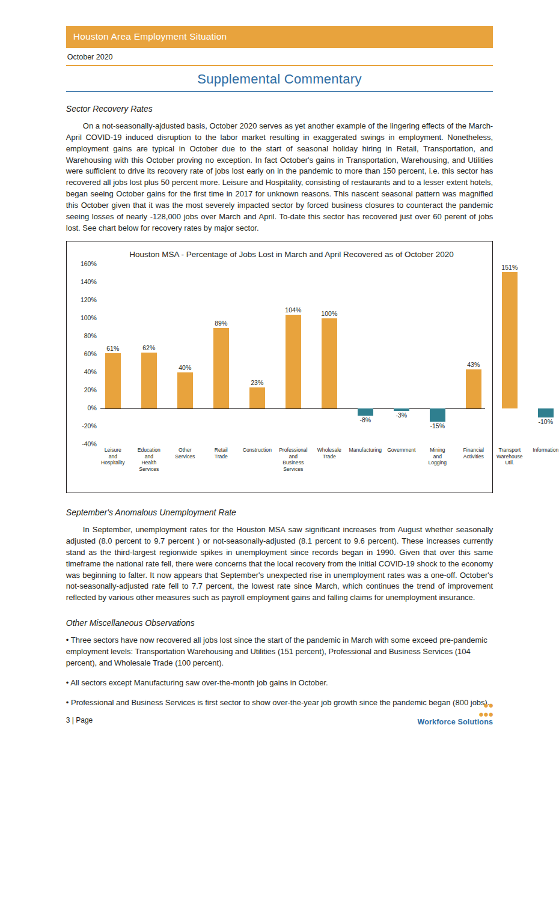Houston Area Employment Situation
October 2020
Supplemental Commentary
Sector Recovery Rates
On a not-seasonally-ajdusted basis, October 2020 serves as yet another example of the lingering effects of the March-April COVID-19 induced disruption to the labor market resulting in exaggerated swings in employment. Nonetheless, employment gains are typical in October due to the start of seasonal holiday hiring in Retail, Transportation, and Warehousing with this October proving no exception. In fact October's gains in Transportation, Warehousing, and Utilities were sufficient to drive its recovery rate of jobs lost early on in the pandemic to more than 150 percent, i.e. this sector has recovered all jobs lost plus 50 percent more. Leisure and Hospitality, consisting of restaurants and to a lesser extent hotels, began seeing October gains for the first time in 2017 for unknown reasons. This nascent seasonal pattern was magnified this October given that it was the most severely impacted sector by forced business closures to counteract the pandemic seeing losses of nearly -128,000 jobs over March and April. To-date this sector has recovered just over 60 perent of jobs lost. See chart below for recovery rates by major sector.
Houston MSA - Percentage of Jobs Lost in March and April Recovered as of October 2020
160%
140%
120%
100%
80%
60%
40%
20%
0%
-20%
-40%
61%
62%
40%
89%
23%
104%
100%
-8%
-3%
-15%
43%
151%
-10%
Leisure
and
Hospitality
Education
and
Health
Services
Other
Services
Retail
Trade
Construction
Professional
and
Business
Services
Wholesale
Trade
Manufacturing
Government
Mining
and
Logging
Financial
Activities
Transport
Warehouse
Util.
Information
September's Anomalous Unemployment Rate
In September, unemployment rates for the Houston MSA saw significant increases from August whether seasonally adjusted (8.0 percent to 9.7 percent ) or not-seasonally-adjusted (8.1 percent to 9.6 percent). These increases currently stand as the third-largest regionwide spikes in unemployment since records began in 1990. Given that over this same timeframe the national rate fell, there were concerns that the local recovery from the initial COVID-19 shock to the economy was beginning to falter. It now appears that September's unexpected rise in unemployment rates was a one-off. October's not-seasonally-adjusted rate fell to 7.7 percent, the lowest rate since March, which continues the trend of improvement reflected by various other measures such as payroll employment gains and falling claims for unemployment insurance.
Other Miscellaneous Observations
• Three sectors have now recovered all jobs lost since the start of the pandemic in March with some exceed pre-pandemic employment levels: Transportation Warehousing and Utilities (151 percent), Professional and Business Services (104 percent), and Wholesale Trade (100 percent).
• All sectors except Manufacturing saw over-the-month job gains in October.
• Professional and Business Services is first sector to show over-the-year job growth since the pandemic began (800 jobs).
3 | Page
●●
●●●
Workforce Solutions